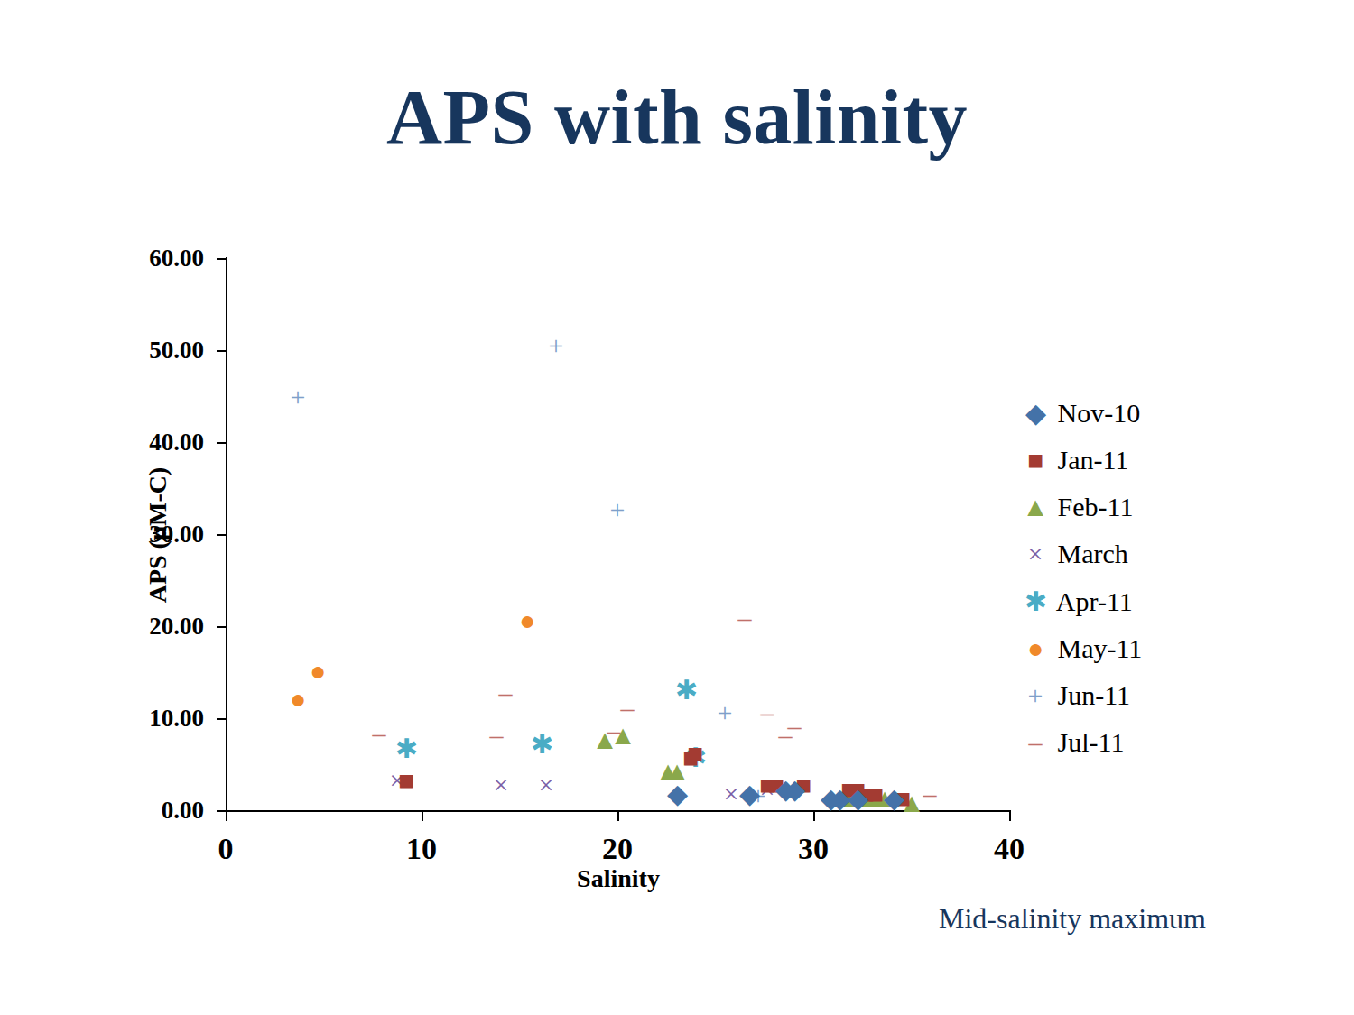APS with salinity
0.00
10.00
20.00
30.00
40.00
50.00
60.00
0
10
20
30
40
APS (µM-C)
Salinity
+ + + + + ● ● ● – – – – – – – – – – ✱ ✱ ✱ ✱ × × × × × × ▲ ▲ ▲ ▲ ▲ ▲ ▲ ▲ ▲ ▲ ▲ ■ ■ ■ ■ ■ ■ ■ ■ ■ ■ ■ ◆ ◆ ◆ ◆ ◆ ◆ ◆ ◆
◆ Nov-10
■ Jan-11
▲ Feb-11
× March
✱ Apr-11
● May-11
+ Jun-11
– Jul-11
Mid-salinity maximum